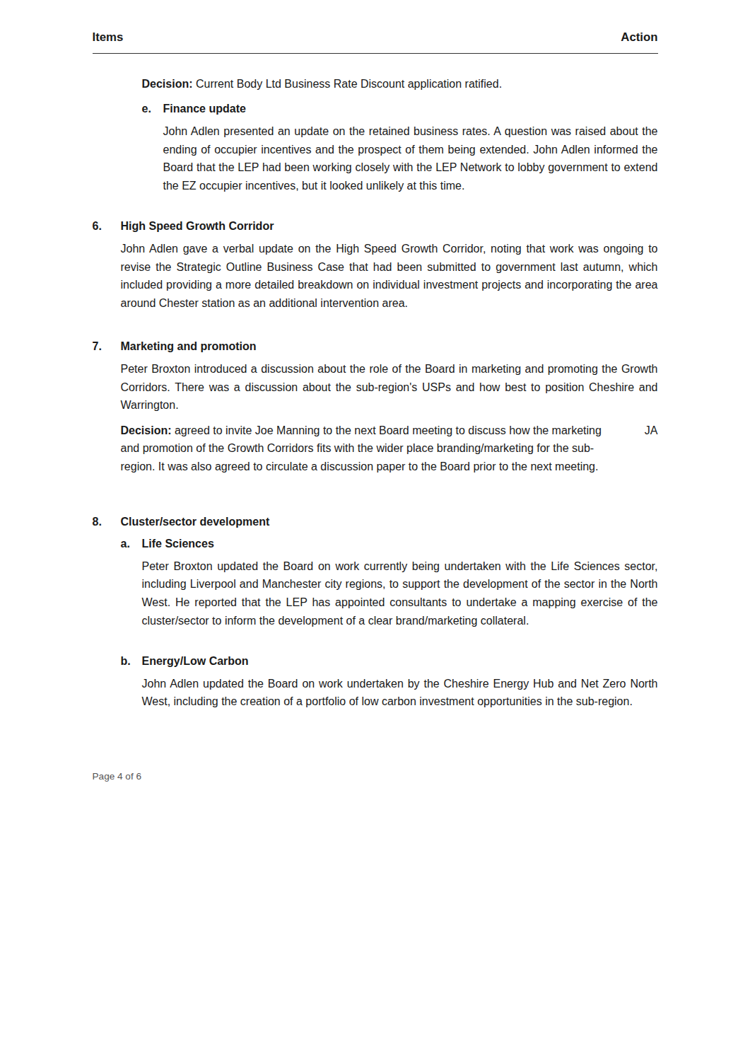Items Action
Decision: Current Body Ltd Business Rate Discount application ratified.
e.
Finance update
John Adlen presented an update on the retained business rates. A question was raised about the ending of occupier incentives and the prospect of them being extended. John Adlen informed the Board that the LEP had been working closely with the LEP Network to lobby government to extend the EZ occupier incentives, but it looked unlikely at this time.
6.
High Speed Growth Corridor
John Adlen gave a verbal update on the High Speed Growth Corridor, noting that work was ongoing to revise the Strategic Outline Business Case that had been submitted to government last autumn, which included providing a more detailed breakdown on individual investment projects and incorporating the area around Chester station as an additional intervention area.
7.
Marketing and promotion
Peter Broxton introduced a discussion about the role of the Board in marketing and promoting the Growth Corridors. There was a discussion about the sub-region's USPs and how best to position Cheshire and Warrington.
Decision: agreed to invite Joe Manning to the next Board meeting to discuss how the marketing and promotion of the Growth Corridors fits with the wider place branding/marketing for the sub-region. It was also agreed to circulate a discussion paper to the Board prior to the next meeting.
JA
8.
Cluster/sector development
a.
Life Sciences
Peter Broxton updated the Board on work currently being undertaken with the Life Sciences sector, including Liverpool and Manchester city regions, to support the development of the sector in the North West. He reported that the LEP has appointed consultants to undertake a mapping exercise of the cluster/sector to inform the development of a clear brand/marketing collateral.
b.
Energy/Low Carbon
John Adlen updated the Board on work undertaken by the Cheshire Energy Hub and Net Zero North West, including the creation of a portfolio of low carbon investment opportunities in the sub-region.
Page 4 of 6